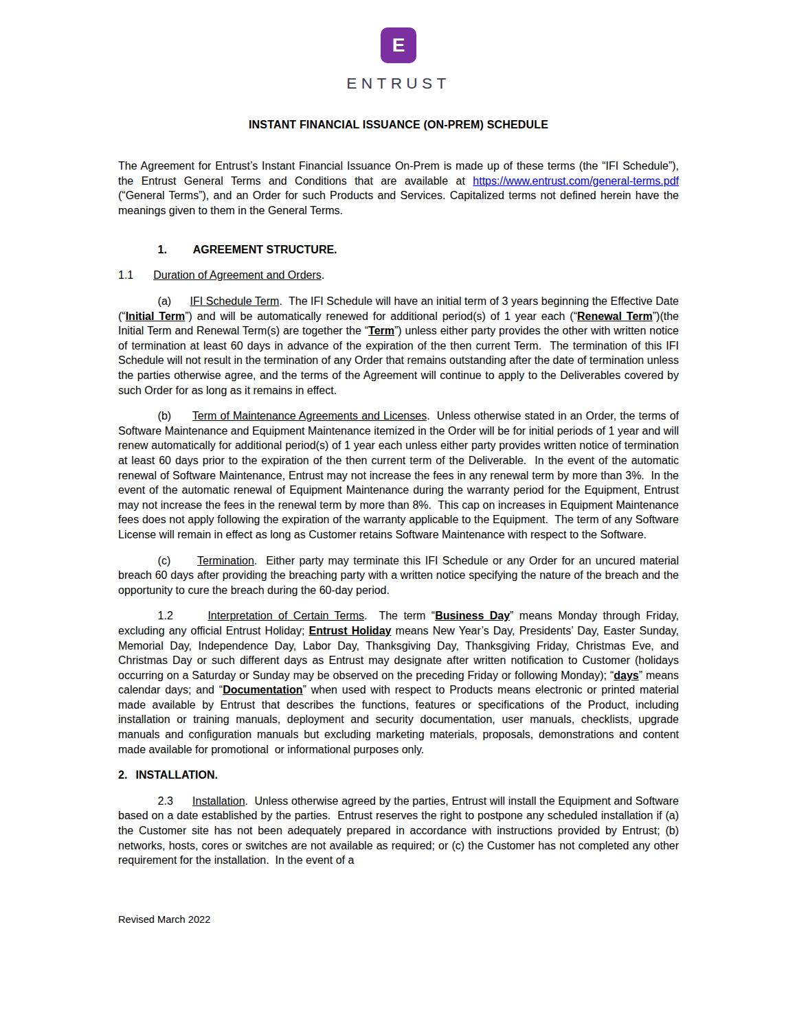ENTRUST
INSTANT FINANCIAL ISSUANCE (ON-PREM) SCHEDULE
The Agreement for Entrust’s Instant Financial Issuance On-Prem is made up of these terms (the “IFI Schedule”), the Entrust General Terms and Conditions that are available at https://www.entrust.com/general-terms.pdf (“General Terms”), and an Order for such Products and Services. Capitalized terms not defined herein have the meanings given to them in the General Terms.
1. AGREEMENT STRUCTURE.
1.1 Duration of Agreement and Orders.
(a) IFI Schedule Term. The IFI Schedule will have an initial term of 3 years beginning the Effective Date (“Initial Term”) and will be automatically renewed for additional period(s) of 1 year each (“Renewal Term”)(the Initial Term and Renewal Term(s) are together the “Term”) unless either party provides the other with written notice of termination at least 60 days in advance of the expiration of the then current Term. The termination of this IFI Schedule will not result in the termination of any Order that remains outstanding after the date of termination unless the parties otherwise agree, and the terms of the Agreement will continue to apply to the Deliverables covered by such Order for as long as it remains in effect.
(b) Term of Maintenance Agreements and Licenses. Unless otherwise stated in an Order, the terms of Software Maintenance and Equipment Maintenance itemized in the Order will be for initial periods of 1 year and will renew automatically for additional period(s) of 1 year each unless either party provides written notice of termination at least 60 days prior to the expiration of the then current term of the Deliverable. In the event of the automatic renewal of Software Maintenance, Entrust may not increase the fees in any renewal term by more than 3%. In the event of the automatic renewal of Equipment Maintenance during the warranty period for the Equipment, Entrust may not increase the fees in the renewal term by more than 8%. This cap on increases in Equipment Maintenance fees does not apply following the expiration of the warranty applicable to the Equipment. The term of any Software License will remain in effect as long as Customer retains Software Maintenance with respect to the Software.
(c) Termination. Either party may terminate this IFI Schedule or any Order for an uncured material breach 60 days after providing the breaching party with a written notice specifying the nature of the breach and the opportunity to cure the breach during the 60-day period.
1.2 Interpretation of Certain Terms. The term “Business Day” means Monday through Friday, excluding any official Entrust Holiday; Entrust Holiday means New Year’s Day, Presidents’ Day, Easter Sunday, Memorial Day, Independence Day, Labor Day, Thanksgiving Day, Thanksgiving Friday, Christmas Eve, and Christmas Day or such different days as Entrust may designate after written notification to Customer (holidays occurring on a Saturday or Sunday may be observed on the preceding Friday or following Monday); “days” means calendar days; and “Documentation” when used with respect to Products means electronic or printed material made available by Entrust that describes the functions, features or specifications of the Product, including installation or training manuals, deployment and security documentation, user manuals, checklists, upgrade manuals and configuration manuals but excluding marketing materials, proposals, demonstrations and content made available for promotional or informational purposes only.
2. INSTALLATION.
2.3 Installation. Unless otherwise agreed by the parties, Entrust will install the Equipment and Software based on a date established by the parties. Entrust reserves the right to postpone any scheduled installation if (a) the Customer site has not been adequately prepared in accordance with instructions provided by Entrust; (b) networks, hosts, cores or switches are not available as required; or (c) the Customer has not completed any other requirement for the installation. In the event of a
Revised March 2022